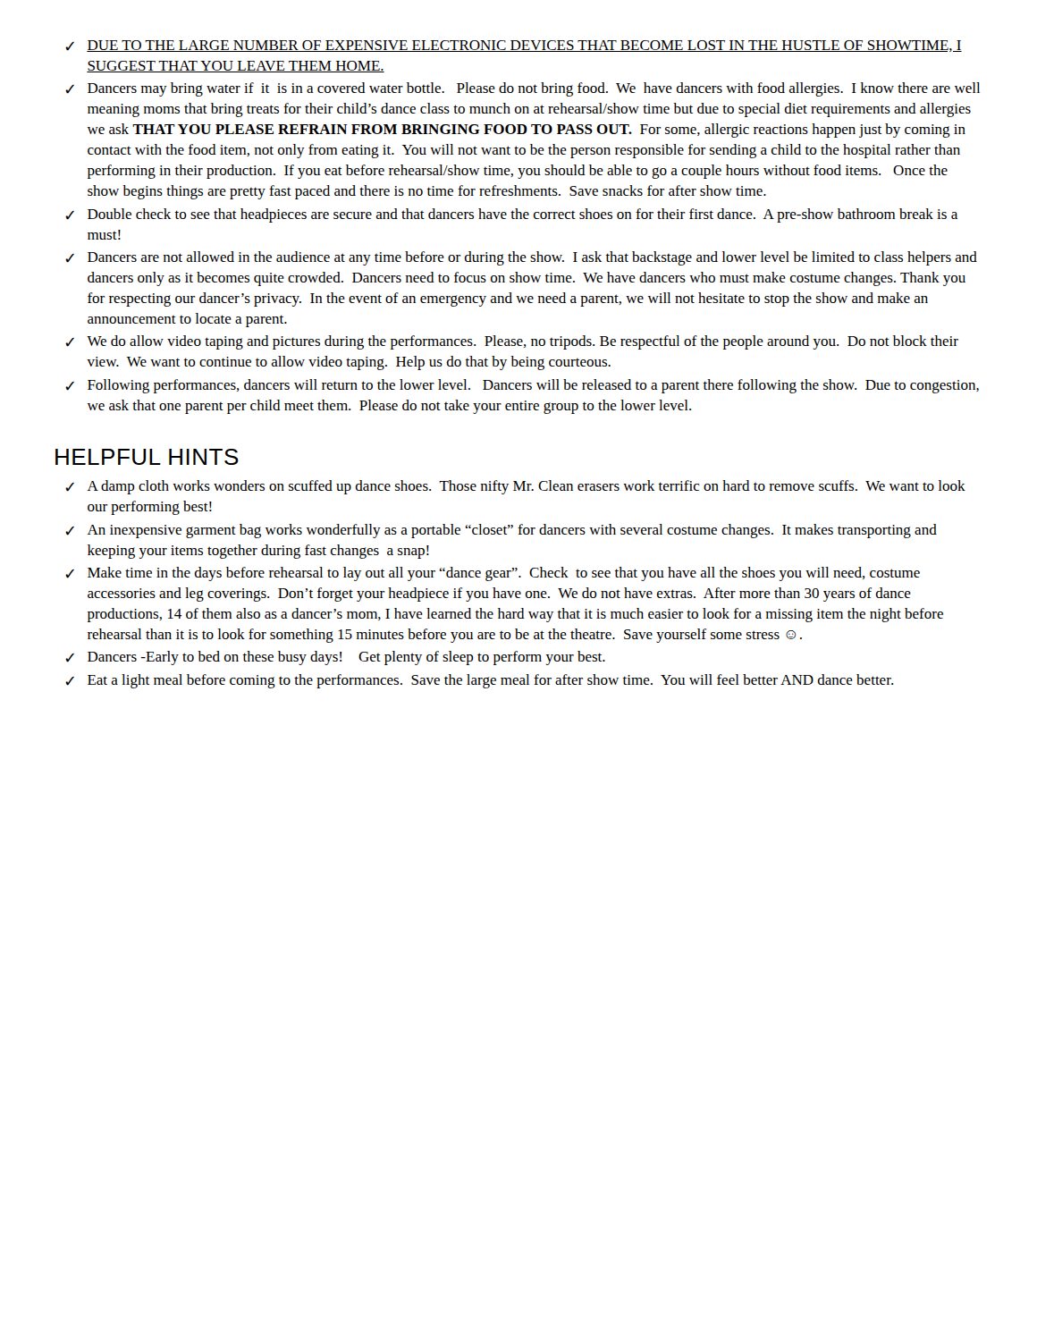Due to the large number of expensive electronic devices that become lost in the hustle of showtime, I suggest that you leave them home.
Dancers may bring water if it is in a covered water bottle. Please do not bring food. We have dancers with food allergies. I know there are well meaning moms that bring treats for their child’s dance class to munch on at rehearsal/show time but due to special diet requirements and allergies we ask THAT YOU PLEASE REFRAIN FROM BRINGING FOOD TO PASS OUT. For some, allergic reactions happen just by coming in contact with the food item, not only from eating it. You will not want to be the person responsible for sending a child to the hospital rather than performing in their production. If you eat before rehearsal/show time, you should be able to go a couple hours without food items. Once the show begins things are pretty fast paced and there is no time for refreshments. Save snacks for after show time.
Double check to see that headpieces are secure and that dancers have the correct shoes on for their first dance. A pre-show bathroom break is a must!
Dancers are not allowed in the audience at any time before or during the show. I ask that backstage and lower level be limited to class helpers and dancers only as it becomes quite crowded. Dancers need to focus on show time. We have dancers who must make costume changes. Thank you for respecting our dancer’s privacy. In the event of an emergency and we need a parent, we will not hesitate to stop the show and make an announcement to locate a parent.
We do allow video taping and pictures during the performances. Please, no tripods. Be respectful of the people around you. Do not block their view. We want to continue to allow video taping. Help us do that by being courteous.
Following performances, dancers will return to the lower level. Dancers will be released to a parent there following the show. Due to congestion, we ask that one parent per child meet them. Please do not take your entire group to the lower level.
HELPFUL HINTS
A damp cloth works wonders on scuffed up dance shoes. Those nifty Mr. Clean erasers work terrific on hard to remove scuffs. We want to look our performing best!
An inexpensive garment bag works wonderfully as a portable “closet” for dancers with several costume changes. It makes transporting and keeping your items together during fast changes a snap!
Make time in the days before rehearsal to lay out all your “dance gear”. Check to see that you have all the shoes you will need, costume accessories and leg coverings. Don’t forget your headpiece if you have one. We do not have extras. After more than 30 years of dance productions, 14 of them also as a dancer’s mom, I have learned the hard way that it is much easier to look for a missing item the night before rehearsal than it is to look for something 15 minutes before you are to be at the theatre. Save yourself some stress ☺.
Dancers -Early to bed on these busy days! Get plenty of sleep to perform your best.
Eat a light meal before coming to the performances. Save the large meal for after show time. You will feel better AND dance better.